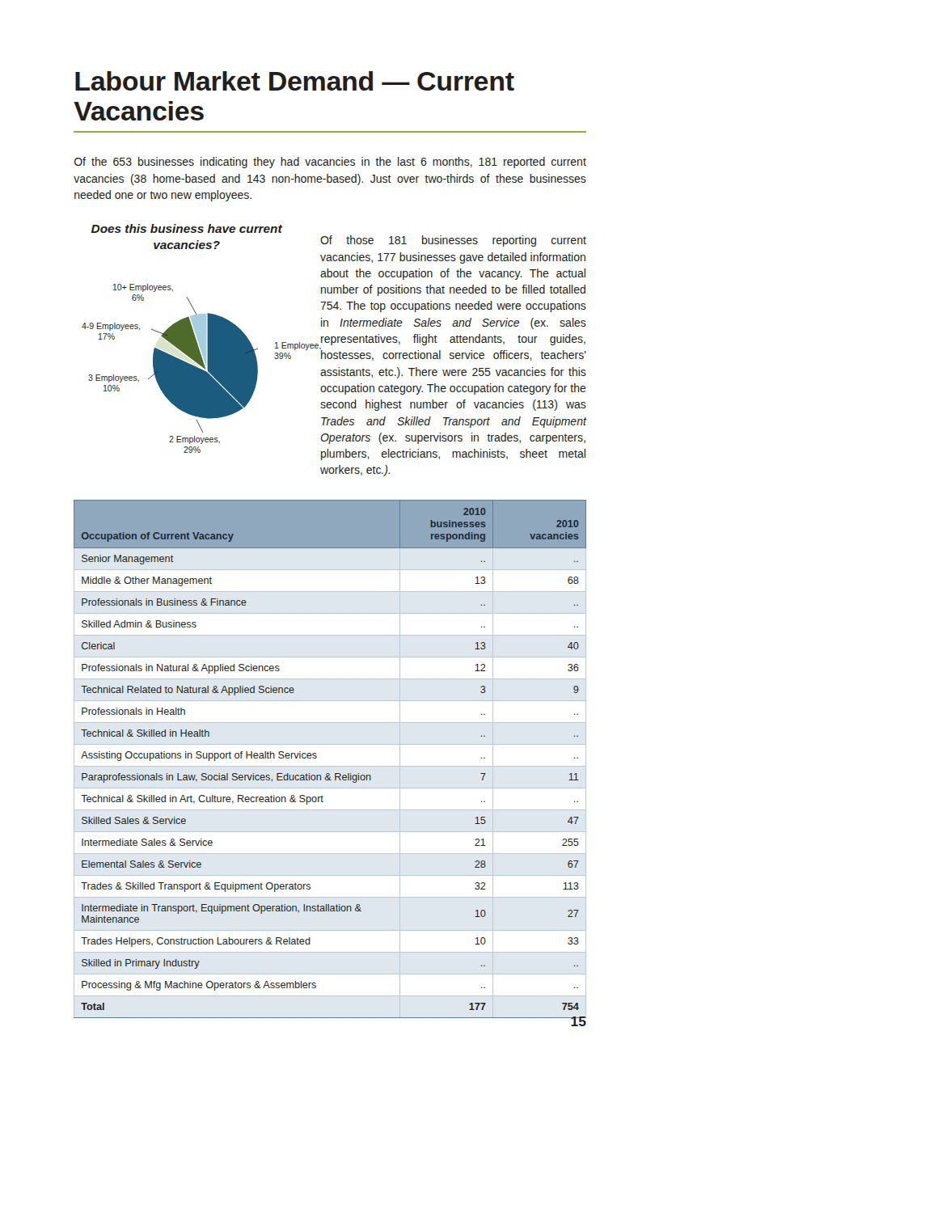Labour Market Demand — Current Vacancies
Of the 653 businesses indicating they had vacancies in the last 6 months, 181 reported current vacancies (38 home-based and 143 non-home-based). Just over two-thirds of these businesses needed one or two new employees.
Does this business have current
vacancies?
1 Employee, 39% 2 Employees, 29% 3 Employees, 10% 4-9 Employees, 17% 10+ Employees, 6%
Of those 181 businesses reporting current vacancies, 177 businesses gave detailed information about the occupation of the vacancy. The actual number of positions that needed to be filled totalled 754. The top occupations needed were occupations in Intermediate Sales and Service (ex. sales representatives, flight attendants, tour guides, hostesses, correctional service officers, teachers' assistants, etc.). There were 255 vacancies for this occupation category. The occupation category for the second highest number of vacancies (113) was Trades and Skilled Transport and Equipment Operators (ex. supervisors in trades, carpenters, plumbers, electricians, machinists, sheet metal workers, etc.).
| Occupation of Current Vacancy | 2010 businesses responding | 2010 vacancies |
| --- | --- | --- |
| Senior Management | .. | .. |
| Middle & Other Management | 13 | 68 |
| Professionals in Business & Finance | .. | .. |
| Skilled Admin & Business | .. | .. |
| Clerical | 13 | 40 |
| Professionals in Natural & Applied Sciences | 12 | 36 |
| Technical Related to Natural & Applied Science | 3 | 9 |
| Professionals in Health | .. | .. |
| Technical & Skilled in Health | .. | .. |
| Assisting Occupations in Support of Health Services | .. | .. |
| Paraprofessionals in Law, Social Services, Education & Religion | 7 | 11 |
| Technical & Skilled in Art, Culture, Recreation & Sport | .. | .. |
| Skilled Sales & Service | 15 | 47 |
| Intermediate Sales & Service | 21 | 255 |
| Elemental Sales & Service | 28 | 67 |
| Trades & Skilled Transport & Equipment Operators | 32 | 113 |
| Intermediate in Transport, Equipment Operation, Installation & Maintenance | 10 | 27 |
| Trades Helpers, Construction Labourers & Related | 10 | 33 |
| Skilled in Primary Industry | .. | .. |
| Processing & Mfg Machine Operators & Assemblers | .. | .. |
| Total | 177 | 754 |
15